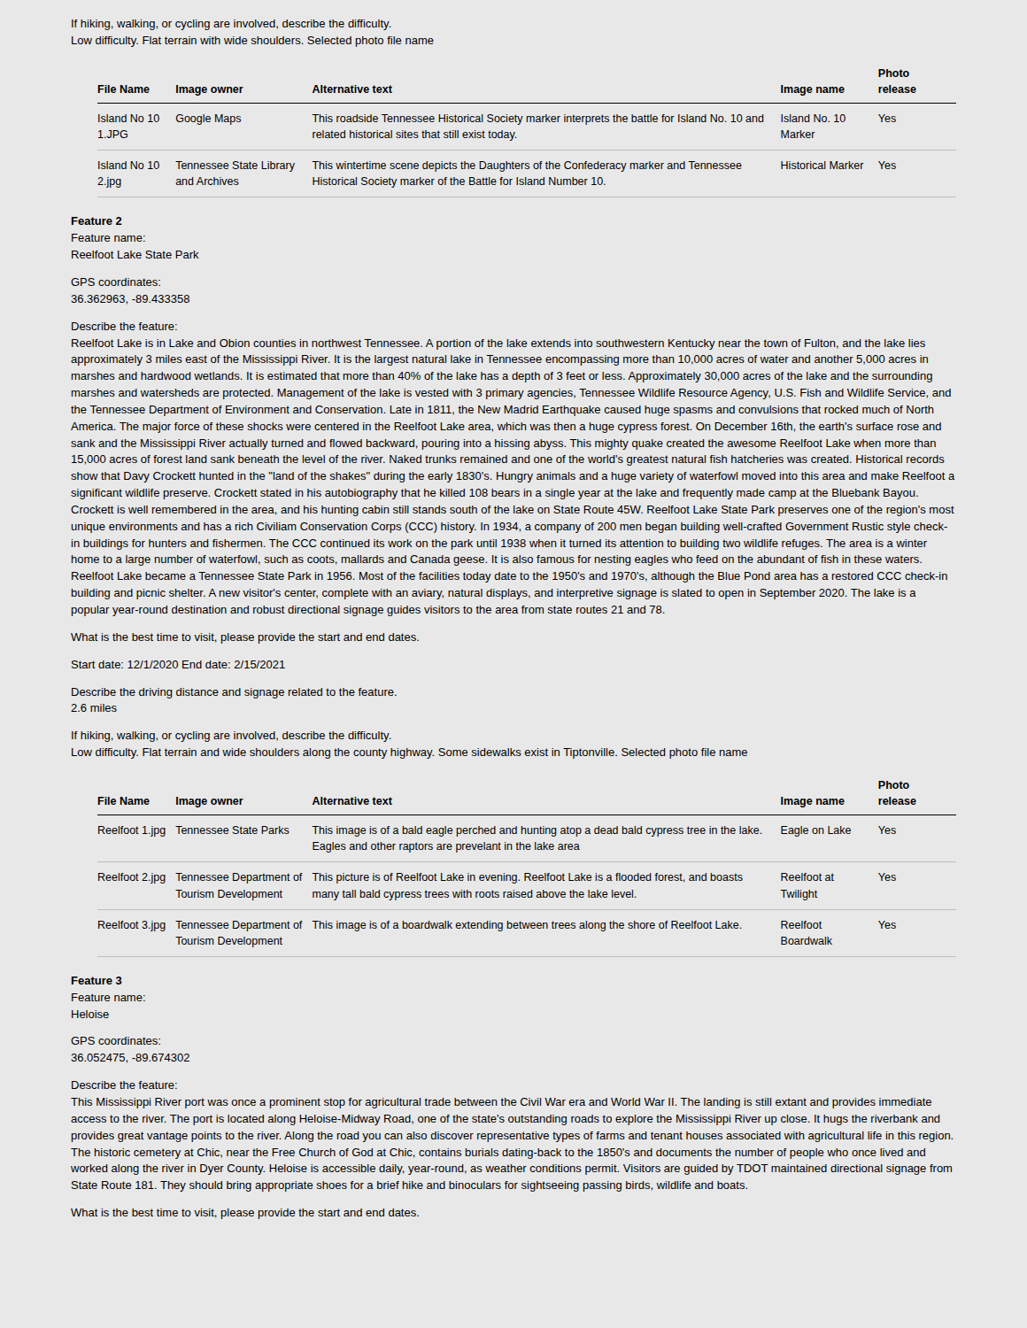If hiking, walking, or cycling are involved, describe the difficulty.
Low difficulty. Flat terrain with wide shoulders. Selected photo file name
| File Name | Image owner | Alternative text | Image name | Photo release |
| --- | --- | --- | --- | --- |
| Island No 10 1.JPG | Google Maps | This roadside Tennessee Historical Society marker interprets the battle for Island No. 10 and related historical sites that still exist today. | Island No. 10 Marker | Yes |
| Island No 10 2.jpg | Tennessee State Library and Archives | This wintertime scene depicts the Daughters of the Confederacy marker and Tennessee Historical Society marker of the Battle for Island Number 10. | Historical Marker | Yes |
Feature 2
Feature name:
Reelfoot Lake State Park
GPS coordinates:
36.362963, -89.433358
Describe the feature:
Reelfoot Lake is in Lake and Obion counties in northwest Tennessee. A portion of the lake extends into southwestern Kentucky near the town of Fulton, and the lake lies approximately 3 miles east of the Mississippi River. It is the largest natural lake in Tennessee encompassing more than 10,000 acres of water and another 5,000 acres in marshes and hardwood wetlands. It is estimated that more than 40% of the lake has a depth of 3 feet or less. Approximately 30,000 acres of the lake and the surrounding marshes and watersheds are protected. Management of the lake is vested with 3 primary agencies, Tennessee Wildlife Resource Agency, U.S. Fish and Wildlife Service, and the Tennessee Department of Environment and Conservation. Late in 1811, the New Madrid Earthquake caused huge spasms and convulsions that rocked much of North America. The major force of these shocks were centered in the Reelfoot Lake area, which was then a huge cypress forest. On December 16th, the earth's surface rose and sank and the Mississippi River actually turned and flowed backward, pouring into a hissing abyss. This mighty quake created the awesome Reelfoot Lake when more than 15,000 acres of forest land sank beneath the level of the river. Naked trunks remained and one of the world's greatest natural fish hatcheries was created. Historical records show that Davy Crockett hunted in the "land of the shakes" during the early 1830's. Hungry animals and a huge variety of waterfowl moved into this area and make Reelfoot a significant wildlife preserve. Crockett stated in his autobiography that he killed 108 bears in a single year at the lake and frequently made camp at the Bluebank Bayou. Crockett is well remembered in the area, and his hunting cabin still stands south of the lake on State Route 45W. Reelfoot Lake State Park preserves one of the region's most unique environments and has a rich Civiliam Conservation Corps (CCC) history. In 1934, a company of 200 men began building well-crafted Government Rustic style check-in buildings for hunters and fishermen. The CCC continued its work on the park until 1938 when it turned its attention to building two wildlife refuges. The area is a winter home to a large number of waterfowl, such as coots, mallards and Canada geese. It is also famous for nesting eagles who feed on the abundant of fish in these waters. Reelfoot Lake became a Tennessee State Park in 1956. Most of the facilities today date to the 1950's and 1970's, although the Blue Pond area has a restored CCC check-in building and picnic shelter. A new visitor's center, complete with an aviary, natural displays, and interpretive signage is slated to open in September 2020. The lake is a popular year-round destination and robust directional signage guides visitors to the area from state routes 21 and 78.
What is the best time to visit, please provide the start and end dates.
Start date: 12/1/2020 End date: 2/15/2021
Describe the driving distance and signage related to the feature.
2.6 miles
If hiking, walking, or cycling are involved, describe the difficulty.
Low difficulty. Flat terrain and wide shoulders along the county highway. Some sidewalks exist in Tiptonville. Selected photo file name
| File Name | Image owner | Alternative text | Image name | Photo release |
| --- | --- | --- | --- | --- |
| Reelfoot 1.jpg | Tennessee State Parks | This image is of a bald eagle perched and hunting atop a dead bald cypress tree in the lake. Eagles and other raptors are prevelant in the lake area | Eagle on Lake | Yes |
| Reelfoot 2.jpg | Tennessee Department of Tourism Development | This picture is of Reelfoot Lake in evening. Reelfoot Lake is a flooded forest, and boasts many tall bald cypress trees with roots raised above the lake level. | Reelfoot at Twilight | Yes |
| Reelfoot 3.jpg | Tennessee Department of Tourism Development | This image is of a boardwalk extending between trees along the shore of Reelfoot Lake. | Reelfoot Boardwalk | Yes |
Feature 3
Feature name:
Heloise
GPS coordinates:
36.052475, -89.674302
Describe the feature:
This Mississippi River port was once a prominent stop for agricultural trade between the Civil War era and World War II. The landing is still extant and provides immediate access to the river. The port is located along Heloise-Midway Road, one of the state's outstanding roads to explore the Mississippi River up close. It hugs the riverbank and provides great vantage points to the river. Along the road you can also discover representative types of farms and tenant houses associated with agricultural life in this region. The historic cemetery at Chic, near the Free Church of God at Chic, contains burials dating-back to the 1850's and documents the number of people who once lived and worked along the river in Dyer County. Heloise is accessible daily, year-round, as weather conditions permit. Visitors are guided by TDOT maintained directional signage from State Route 181. They should bring appropriate shoes for a brief hike and binoculars for sightseeing passing birds, wildlife and boats.
What is the best time to visit, please provide the start and end dates.